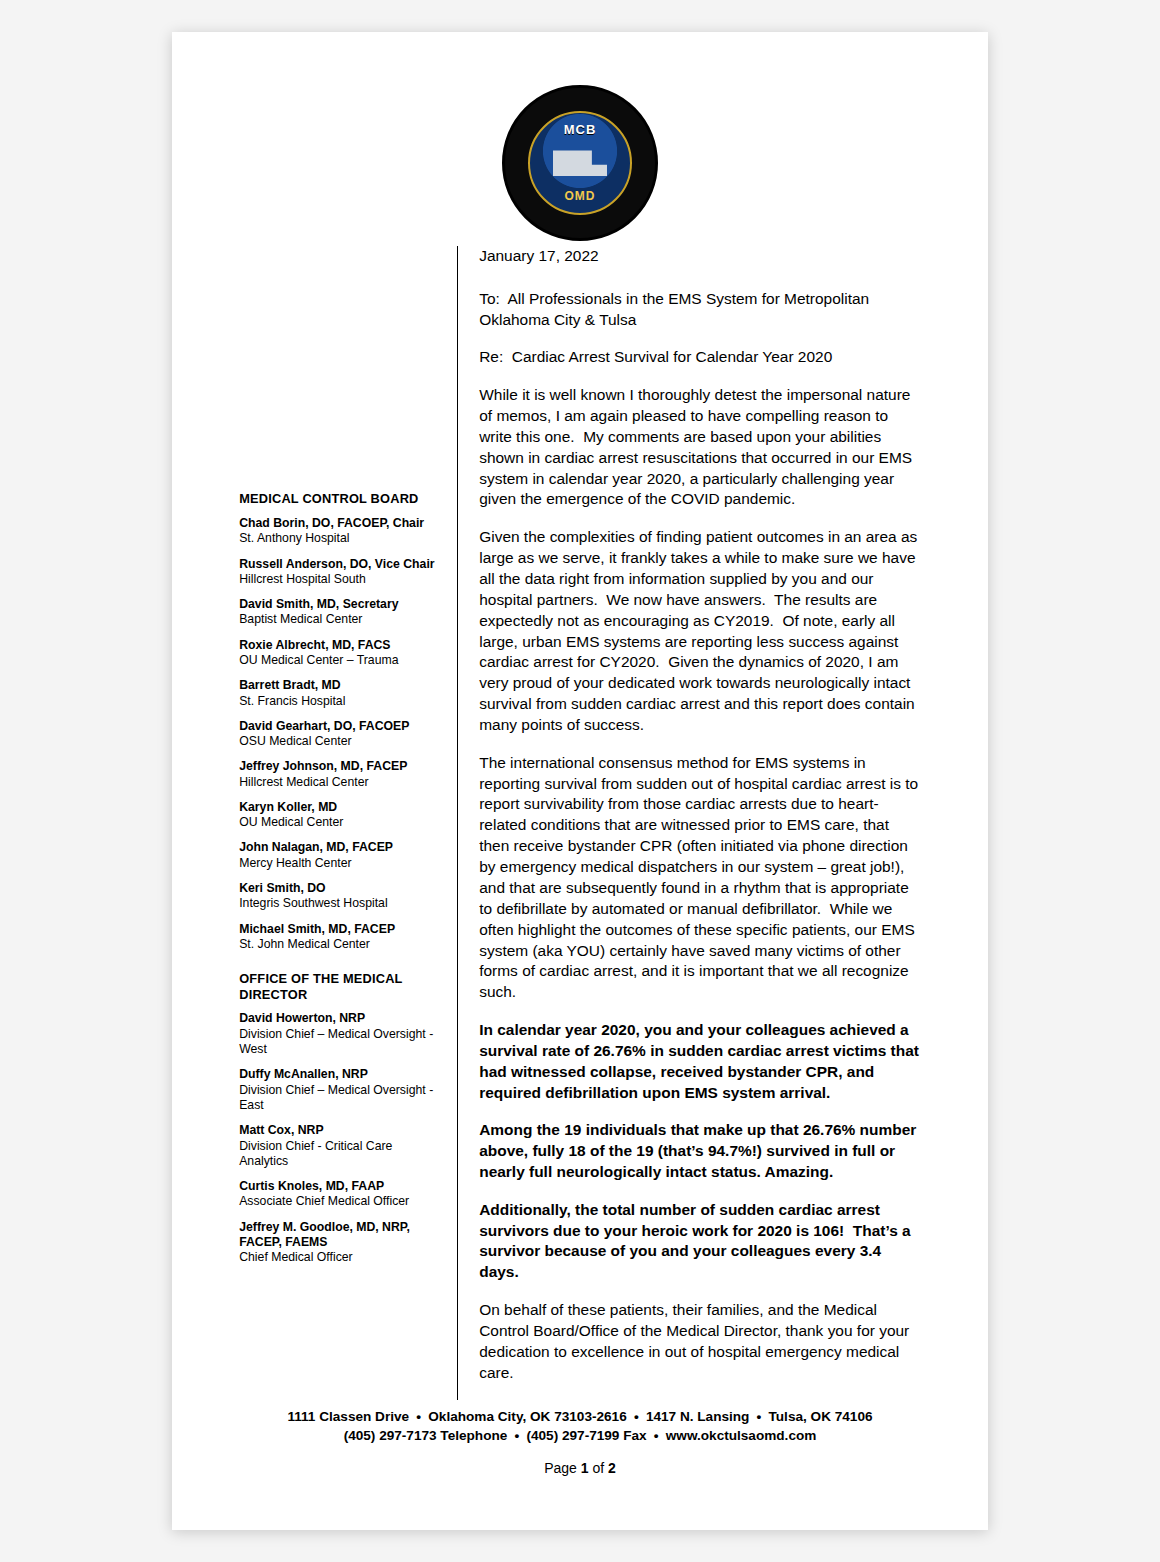MCB
OMD
Medical Control Board
Chad Borin, DO, FACOEP, Chair St. Anthony Hospital
Russell Anderson, DO, Vice Chair Hillcrest Hospital South
David Smith, MD, Secretary Baptist Medical Center
Roxie Albrecht, MD, FACS OU Medical Center – Trauma
Barrett Bradt, MD St. Francis Hospital
David Gearhart, DO, FACOEP OSU Medical Center
Jeffrey Johnson, MD, FACEP Hillcrest Medical Center
Karyn Koller, MD OU Medical Center
John Nalagan, MD, FACEP Mercy Health Center
Keri Smith, DO Integris Southwest Hospital
Michael Smith, MD, FACEP St. John Medical Center
Office of the Medical Director
David Howerton, NRP Division Chief – Medical Oversight - West
Duffy McAnallen, NRP Division Chief – Medical Oversight - East
Matt Cox, NRP Division Chief - Critical Care Analytics
Curtis Knoles, MD, FAAP Associate Chief Medical Officer
Jeffrey M. Goodloe, MD, NRP, FACEP, FAEMS Chief Medical Officer
January 17, 2022
To: All Professionals in the EMS System for Metropolitan Oklahoma City & Tulsa
Re: Cardiac Arrest Survival for Calendar Year 2020
While it is well known I thoroughly detest the impersonal nature of memos, I am again pleased to have compelling reason to write this one. My comments are based upon your abilities shown in cardiac arrest resuscitations that occurred in our EMS system in calendar year 2020, a particularly challenging year given the emergence of the COVID pandemic.
Given the complexities of finding patient outcomes in an area as large as we serve, it frankly takes a while to make sure we have all the data right from information supplied by you and our hospital partners. We now have answers. The results are expectedly not as encouraging as CY2019. Of note, early all large, urban EMS systems are reporting less success against cardiac arrest for CY2020. Given the dynamics of 2020, I am very proud of your dedicated work towards neurologically intact survival from sudden cardiac arrest and this report does contain many points of success.
The international consensus method for EMS systems in reporting survival from sudden out of hospital cardiac arrest is to report survivability from those cardiac arrests due to heart-related conditions that are witnessed prior to EMS care, that then receive bystander CPR (often initiated via phone direction by emergency medical dispatchers in our system – great job!), and that are subsequently found in a rhythm that is appropriate to defibrillate by automated or manual defibrillator. While we often highlight the outcomes of these specific patients, our EMS system (aka YOU) certainly have saved many victims of other forms of cardiac arrest, and it is important that we all recognize such.
In calendar year 2020, you and your colleagues achieved a survival rate of 26.76% in sudden cardiac arrest victims that had witnessed collapse, received bystander CPR, and required defibrillation upon EMS system arrival.
Among the 19 individuals that make up that 26.76% number above, fully 18 of the 19 (that’s 94.7%!) survived in full or nearly full neurologically intact status. Amazing.
Additionally, the total number of sudden cardiac arrest survivors due to your heroic work for 2020 is 106! That’s a survivor because of you and your colleagues every 3.4 days.
On behalf of these patients, their families, and the Medical Control Board/Office of the Medical Director, thank you for your dedication to excellence in out of hospital emergency medical care.
1111 Classen Drive•Oklahoma City, OK 73103-2616•1417 N. Lansing•Tulsa, OK 74106
(405) 297-7173 Telephone•(405) 297-7199 Fax•www.okctulsaomd.com
Page 1 of 2